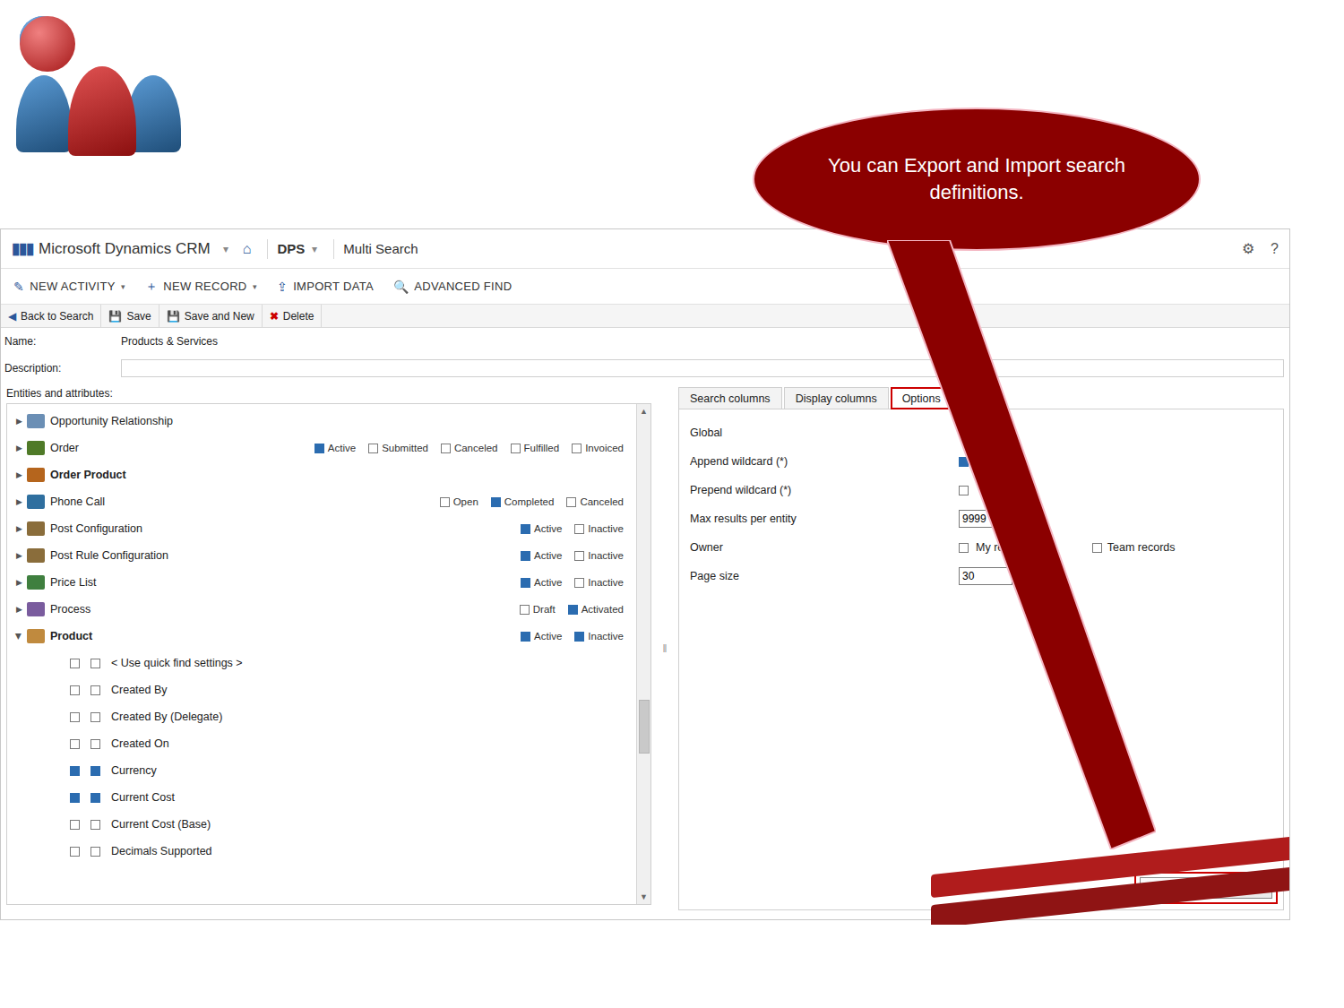You can Export and Import search definitions.
▮▮▮Microsoft Dynamics CRM
▾ ⌂ DPS ▾ Multi Search
⚙ ?
✎NEW ACTIVITY ▾
＋NEW RECORD ▾
⇪IMPORT DATA
🔍ADVANCED FIND
◀Back to Search
💾Save
💾Save and New
✖Delete
Name: Products & Services
Description:
Entities and attributes:
▶ Opportunity Relationship
▶ Order Active Submitted Canceled Fulfilled Invoiced
▶ Order Product
▶ Phone Call Open Completed Canceled
▶ Post Configuration Active Inactive
▶ Post Rule Configuration Active Inactive
▶ Price List Active Inactive
▶ Process Draft Activated
▶ Product Active Inactive
< Use quick find settings >
Created By
Created By (Delegate)
Created On
Currency
Current Cost
Current Cost (Base)
Decimals Supported
▲
▼
‖
Search columns
Display columns
Options
Global
Append wildcard (*)
Prepend wildcard (*)
Max results per entity
Owner
My records Team records
Page size
Export Import